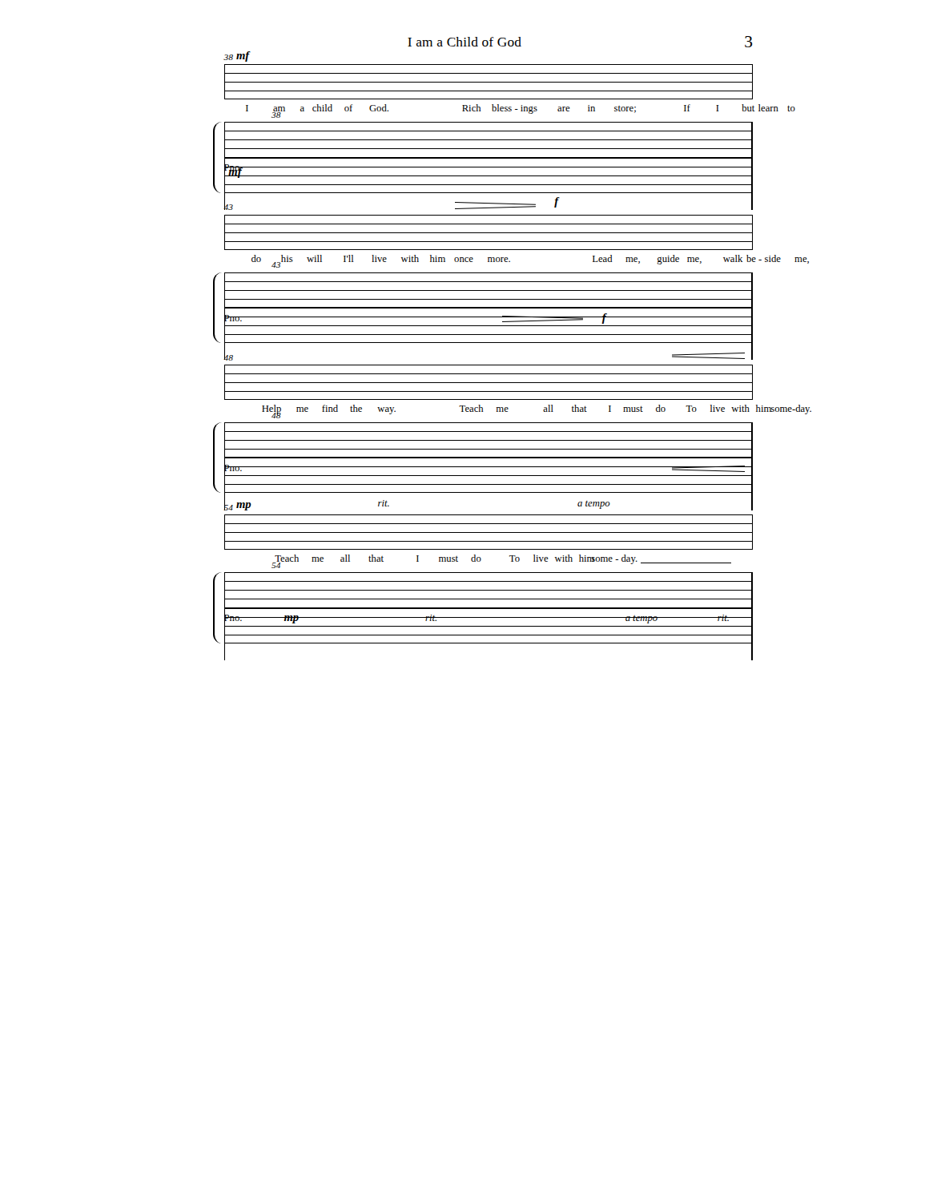I am a Child of God
3
38
mf
I am a child of God. Rich bless - ings are in store; If I but learn to
Pno.
38
mf
43
f
do his will I'll live with him once more. Lead me, guide me, walk be - side me,
Pno.
43
f
48
Help me find the way. Teach me all that I must do To live with him some-day.
Pno.
48
54
mp
rit.
a tempo
Teach me all that I must do To live with him some - day.
Pno.
54
mp
rit.
a tempo
rit.
Page 3 of the hymn arrangement “I am a Child of God” for voice and piano. Measures 38 through 58. Vocal text: “I am a child of God. Rich blessings are in store; if I but learn to do his will I'll live with him once more. Lead me, guide me, walk beside me, help me find the way. Teach me all that I must do to live with him someday. Teach me all that I must do to live with him someday.” Dynamics: mezzo-forte at measure 38, crescendo to forte at measure 47, diminuendo near measure 52, mezzo-piano at measure 54, with ritardando and a tempo markings.